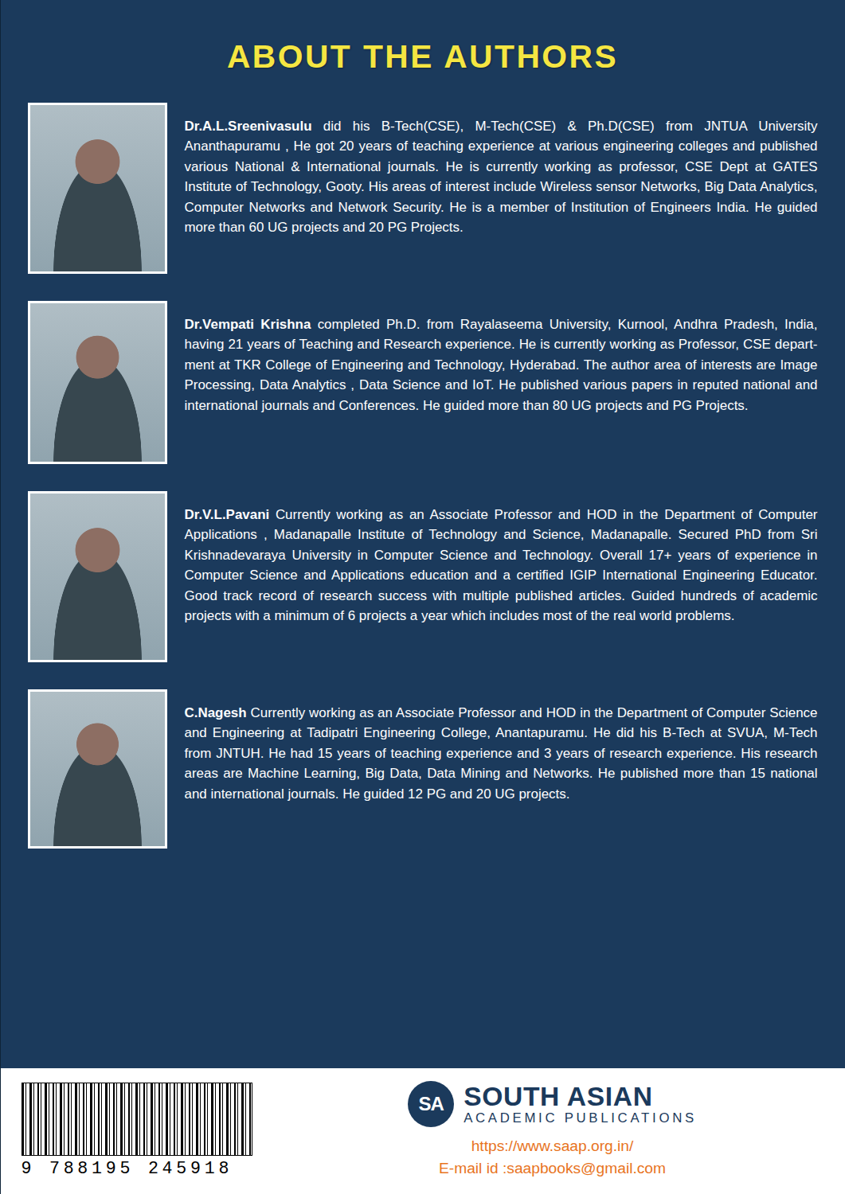ABOUT THE AUTHORS
Dr.A.L.Sreenivasulu did his B-Tech(CSE), M-Tech(CSE) & Ph.D(CSE) from JNTUA University Ananthapuramu , He got 20 years of teaching experience at various engineering colleges and published various National & International journals. He is currently working as professor, CSE Dept at GATES Institute of Technology, Gooty. His areas of interest include Wireless sensor Networks, Big Data Analytics, Computer Networks and Network Security. He is a member of Institution of Engineers India. He guided more than 60 UG projects and 20 PG Projects.
Dr.Vempati Krishna completed Ph.D. from Rayalaseema University, Kurnool, Andhra Pradesh, India, having 21 years of Teaching and Research experience. He is currently working as Professor, CSE department at TKR College of Engineering and Technology, Hyderabad. The author area of interests are Image Processing, Data Analytics , Data Science and IoT. He published various papers in reputed national and international journals and Conferences. He guided more than 80 UG projects and PG Projects.
Dr.V.L.Pavani Currently working as an Associate Professor and HOD in the Department of Computer Applications , Madanapalle Institute of Technology and Science, Madanapalle. Secured PhD from Sri Krishnadevaraya University in Computer Science and Technology. Overall 17+ years of experience in Computer Science and Applications education and a certified IGIP International Engineering Educator. Good track record of research success with multiple published articles. Guided hundreds of academic projects with a minimum of 6 projects a year which includes most of the real world problems.
C.Nagesh Currently working as an Associate Professor and HOD in the Department of Computer Science and Engineering at Tadipatri Engineering College, Anantapuramu. He did his B-Tech at SVUA, M-Tech from JNTUH. He had 15 years of teaching experience and 3 years of research experience. His research areas are Machine Learning, Big Data, Data Mining and Networks. He published more than 15 national and international journals. He guided 12 PG and 20 UG projects.
9 788195 245918
SA
SOUTH ASIAN
ACADEMIC PUBLICATIONS
https://www.saap.org.in/
E-mail id :saapbooks@gmail.com